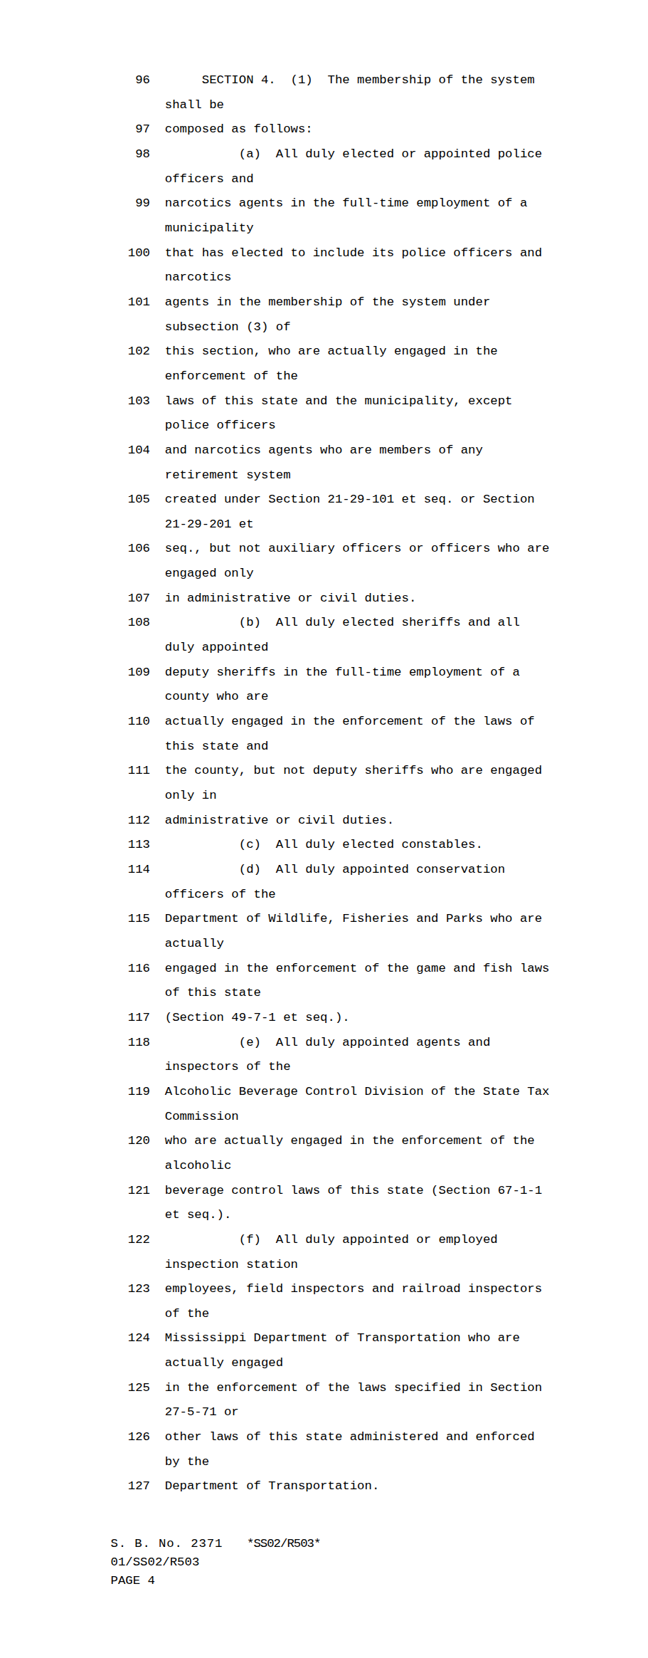96 SECTION 4. (1) The membership of the system shall be
97 composed as follows:
98 (a) All duly elected or appointed police officers and
99 narcotics agents in the full-time employment of a municipality
100 that has elected to include its police officers and narcotics
101 agents in the membership of the system under subsection (3) of
102 this section, who are actually engaged in the enforcement of the
103 laws of this state and the municipality, except police officers
104 and narcotics agents who are members of any retirement system
105 created under Section 21-29-101 et seq. or Section 21-29-201 et
106 seq., but not auxiliary officers or officers who are engaged only
107 in administrative or civil duties.
108 (b) All duly elected sheriffs and all duly appointed
109 deputy sheriffs in the full-time employment of a county who are
110 actually engaged in the enforcement of the laws of this state and
111 the county, but not deputy sheriffs who are engaged only in
112 administrative or civil duties.
113 (c) All duly elected constables.
114 (d) All duly appointed conservation officers of the
115 Department of Wildlife, Fisheries and Parks who are actually
116 engaged in the enforcement of the game and fish laws of this state
117(Section 49-7-1 et seq.).
118 (e) All duly appointed agents and inspectors of the
119 Alcoholic Beverage Control Division of the State Tax Commission
120 who are actually engaged in the enforcement of the alcoholic
121 beverage control laws of this state (Section 67-1-1 et seq.).
122 (f) All duly appointed or employed inspection station
123 employees, field inspectors and railroad inspectors of the
124 Mississippi Department of Transportation who are actually engaged
125 in the enforcement of the laws specified in Section 27-5-71 or
126 other laws of this state administered and enforced by the
127 Department of Transportation.
S. B. No. 2371 *SS02/R503*
01/SS02/R503
PAGE 4